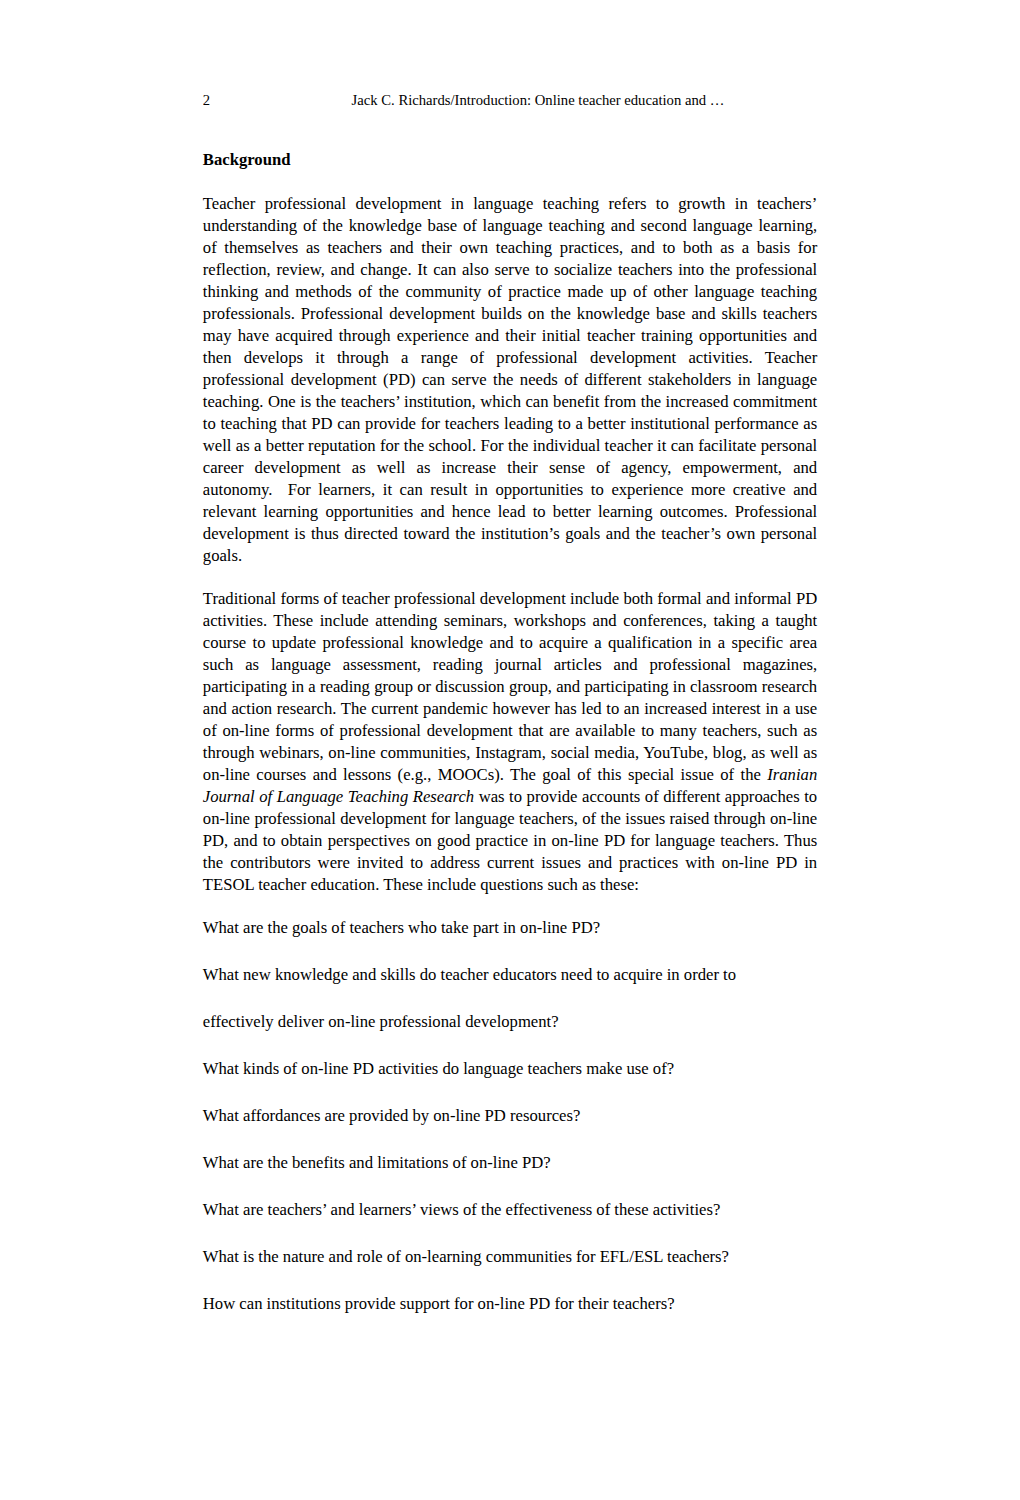2 Jack C. Richards/Introduction: Online teacher education and …
Background
Teacher professional development in language teaching refers to growth in teachers’ understanding of the knowledge base of language teaching and second language learning, of themselves as teachers and their own teaching practices, and to both as a basis for reflection, review, and change. It can also serve to socialize teachers into the professional thinking and methods of the community of practice made up of other language teaching professionals. Professional development builds on the knowledge base and skills teachers may have acquired through experience and their initial teacher training opportunities and then develops it through a range of professional development activities. Teacher professional development (PD) can serve the needs of different stakeholders in language teaching. One is the teachers’ institution, which can benefit from the increased commitment to teaching that PD can provide for teachers leading to a better institutional performance as well as a better reputation for the school. For the individual teacher it can facilitate personal career development as well as increase their sense of agency, empowerment, and autonomy. For learners, it can result in opportunities to experience more creative and relevant learning opportunities and hence lead to better learning outcomes. Professional development is thus directed toward the institution’s goals and the teacher’s own personal goals.
Traditional forms of teacher professional development include both formal and informal PD activities. These include attending seminars, workshops and conferences, taking a taught course to update professional knowledge and to acquire a qualification in a specific area such as language assessment, reading journal articles and professional magazines, participating in a reading group or discussion group, and participating in classroom research and action research. The current pandemic however has led to an increased interest in a use of on-line forms of professional development that are available to many teachers, such as through webinars, on-line communities, Instagram, social media, YouTube, blog, as well as on-line courses and lessons (e.g., MOOCs). The goal of this special issue of the Iranian Journal of Language Teaching Research was to provide accounts of different approaches to on-line professional development for language teachers, of the issues raised through on-line PD, and to obtain perspectives on good practice in on-line PD for language teachers. Thus the contributors were invited to address current issues and practices with on-line PD in TESOL teacher education. These include questions such as these:
What are the goals of teachers who take part in on-line PD?
What new knowledge and skills do teacher educators need to acquire in order to
effectively deliver on-line professional development?
What kinds of on-line PD activities do language teachers make use of?
What affordances are provided by on-line PD resources?
What are the benefits and limitations of on-line PD?
What are teachers’ and learners’ views of the effectiveness of these activities?
What is the nature and role of on-learning communities for EFL/ESL teachers?
How can institutions provide support for on-line PD for their teachers?